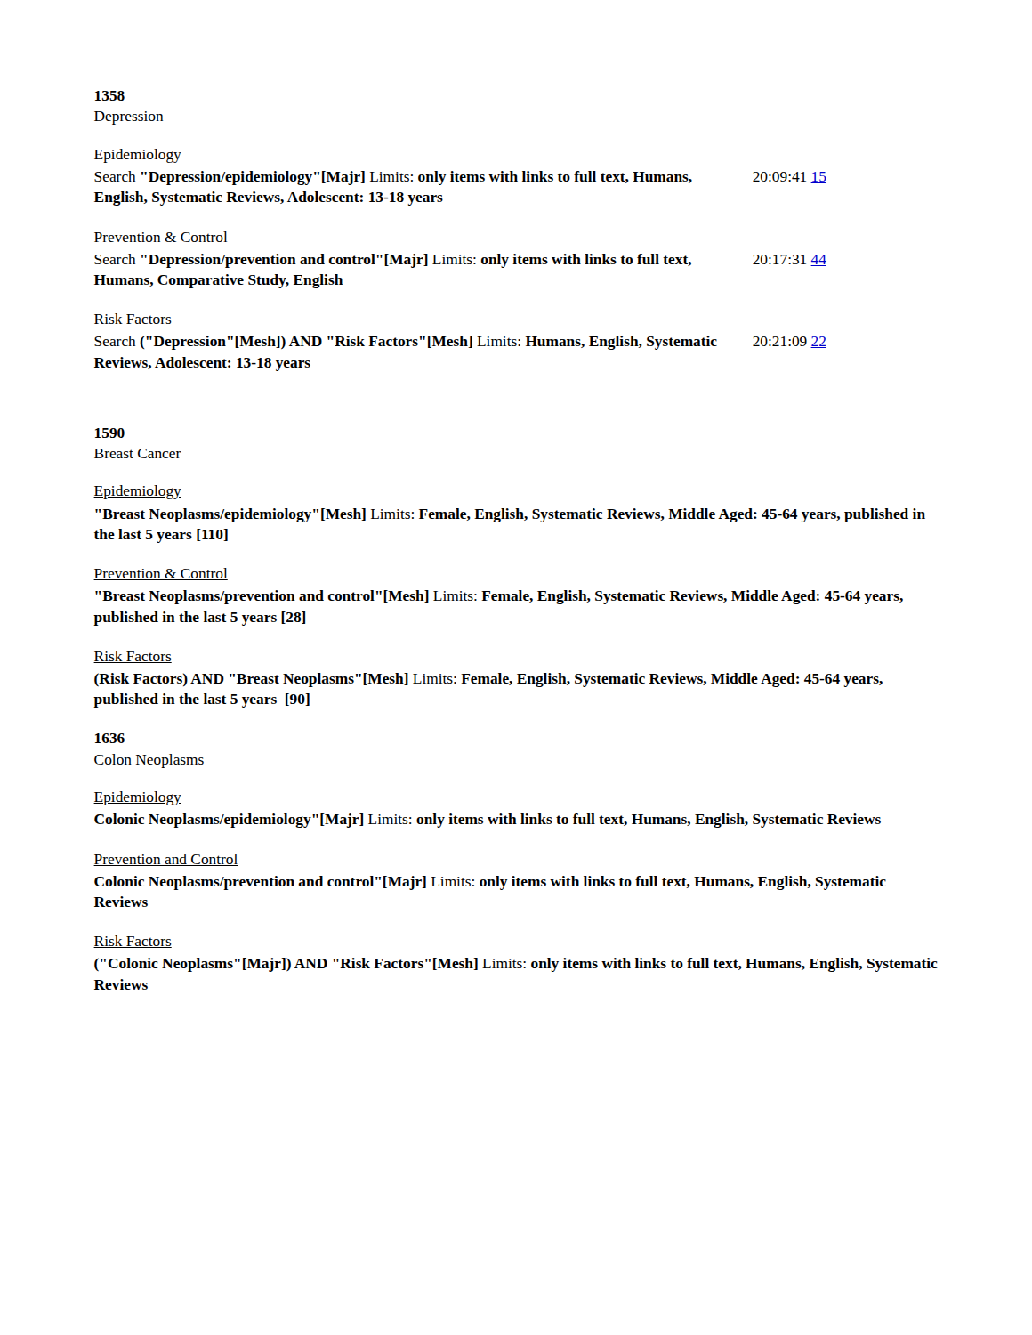1358
Depression
Epidemiology
Search "Depression/epidemiology"[Majr] Limits: only items with links to full text, Humans, English, Systematic Reviews, Adolescent: 13-18 years
20:09:41 15
Prevention & Control
Search "Depression/prevention and control"[Majr] Limits: only items with links to full text, Humans, Comparative Study, English
20:17:31 44
Risk Factors
Search ("Depression"[Mesh]) AND "Risk Factors"[Mesh] Limits: Humans, English, Systematic Reviews, Adolescent: 13-18 years
20:21:09 22
1590
Breast Cancer
Epidemiology
"Breast Neoplasms/epidemiology"[Mesh] Limits: Female, English, Systematic Reviews, Middle Aged: 45-64 years, published in the last 5 years [110]
Prevention & Control
"Breast Neoplasms/prevention and control"[Mesh] Limits: Female, English, Systematic Reviews, Middle Aged: 45-64 years, published in the last 5 years [28]
Risk Factors
(Risk Factors) AND "Breast Neoplasms"[Mesh] Limits: Female, English, Systematic Reviews, Middle Aged: 45-64 years, published in the last 5 years [90]
1636
Colon Neoplasms
Epidemiology
Colonic Neoplasms/epidemiology"[Majr] Limits: only items with links to full text, Humans, English, Systematic Reviews
Prevention and Control
Colonic Neoplasms/prevention and control"[Majr] Limits: only items with links to full text, Humans, English, Systematic Reviews
Risk Factors
("Colonic Neoplasms"[Majr]) AND "Risk Factors"[Mesh] Limits: only items with links to full text, Humans, English, Systematic Reviews